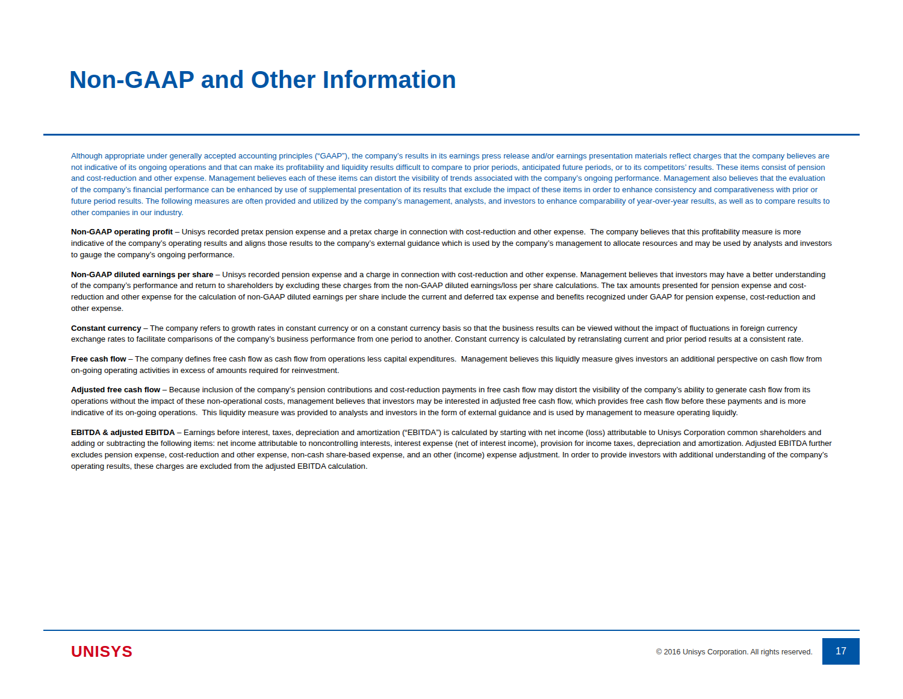Non-GAAP and Other Information
Although appropriate under generally accepted accounting principles (“GAAP”), the company’s results in its earnings press release and/or earnings presentation materials reflect charges that the company believes are not indicative of its ongoing operations and that can make its profitability and liquidity results difficult to compare to prior periods, anticipated future periods, or to its competitors’ results. These items consist of pension and cost-reduction and other expense. Management believes each of these items can distort the visibility of trends associated with the company’s ongoing performance. Management also believes that the evaluation of the company’s financial performance can be enhanced by use of supplemental presentation of its results that exclude the impact of these items in order to enhance consistency and comparativeness with prior or future period results. The following measures are often provided and utilized by the company’s management, analysts, and investors to enhance comparability of year-over-year results, as well as to compare results to other companies in our industry.
Non-GAAP operating profit – Unisys recorded pretax pension expense and a pretax charge in connection with cost-reduction and other expense. The company believes that this profitability measure is more indicative of the company’s operating results and aligns those results to the company’s external guidance which is used by the company’s management to allocate resources and may be used by analysts and investors to gauge the company’s ongoing performance.
Non-GAAP diluted earnings per share – Unisys recorded pension expense and a charge in connection with cost-reduction and other expense. Management believes that investors may have a better understanding of the company’s performance and return to shareholders by excluding these charges from the non-GAAP diluted earnings/loss per share calculations. The tax amounts presented for pension expense and cost-reduction and other expense for the calculation of non-GAAP diluted earnings per share include the current and deferred tax expense and benefits recognized under GAAP for pension expense, cost-reduction and other expense.
Constant currency – The company refers to growth rates in constant currency or on a constant currency basis so that the business results can be viewed without the impact of fluctuations in foreign currency exchange rates to facilitate comparisons of the company’s business performance from one period to another. Constant currency is calculated by retranslating current and prior period results at a consistent rate.
Free cash flow – The company defines free cash flow as cash flow from operations less capital expenditures. Management believes this liquidly measure gives investors an additional perspective on cash flow from on-going operating activities in excess of amounts required for reinvestment.
Adjusted free cash flow – Because inclusion of the company’s pension contributions and cost-reduction payments in free cash flow may distort the visibility of the company’s ability to generate cash flow from its operations without the impact of these non-operational costs, management believes that investors may be interested in adjusted free cash flow, which provides free cash flow before these payments and is more indicative of its on-going operations. This liquidity measure was provided to analysts and investors in the form of external guidance and is used by management to measure operating liquidly.
EBITDA & adjusted EBITDA – Earnings before interest, taxes, depreciation and amortization (“EBITDA”) is calculated by starting with net income (loss) attributable to Unisys Corporation common shareholders and adding or subtracting the following items: net income attributable to noncontrolling interests, interest expense (net of interest income), provision for income taxes, depreciation and amortization. Adjusted EBITDA further excludes pension expense, cost-reduction and other expense, non-cash share-based expense, and an other (income) expense adjustment. In order to provide investors with additional understanding of the company’s operating results, these charges are excluded from the adjusted EBITDA calculation.
UNISYS
© 2016 Unisys Corporation. All rights reserved.
17